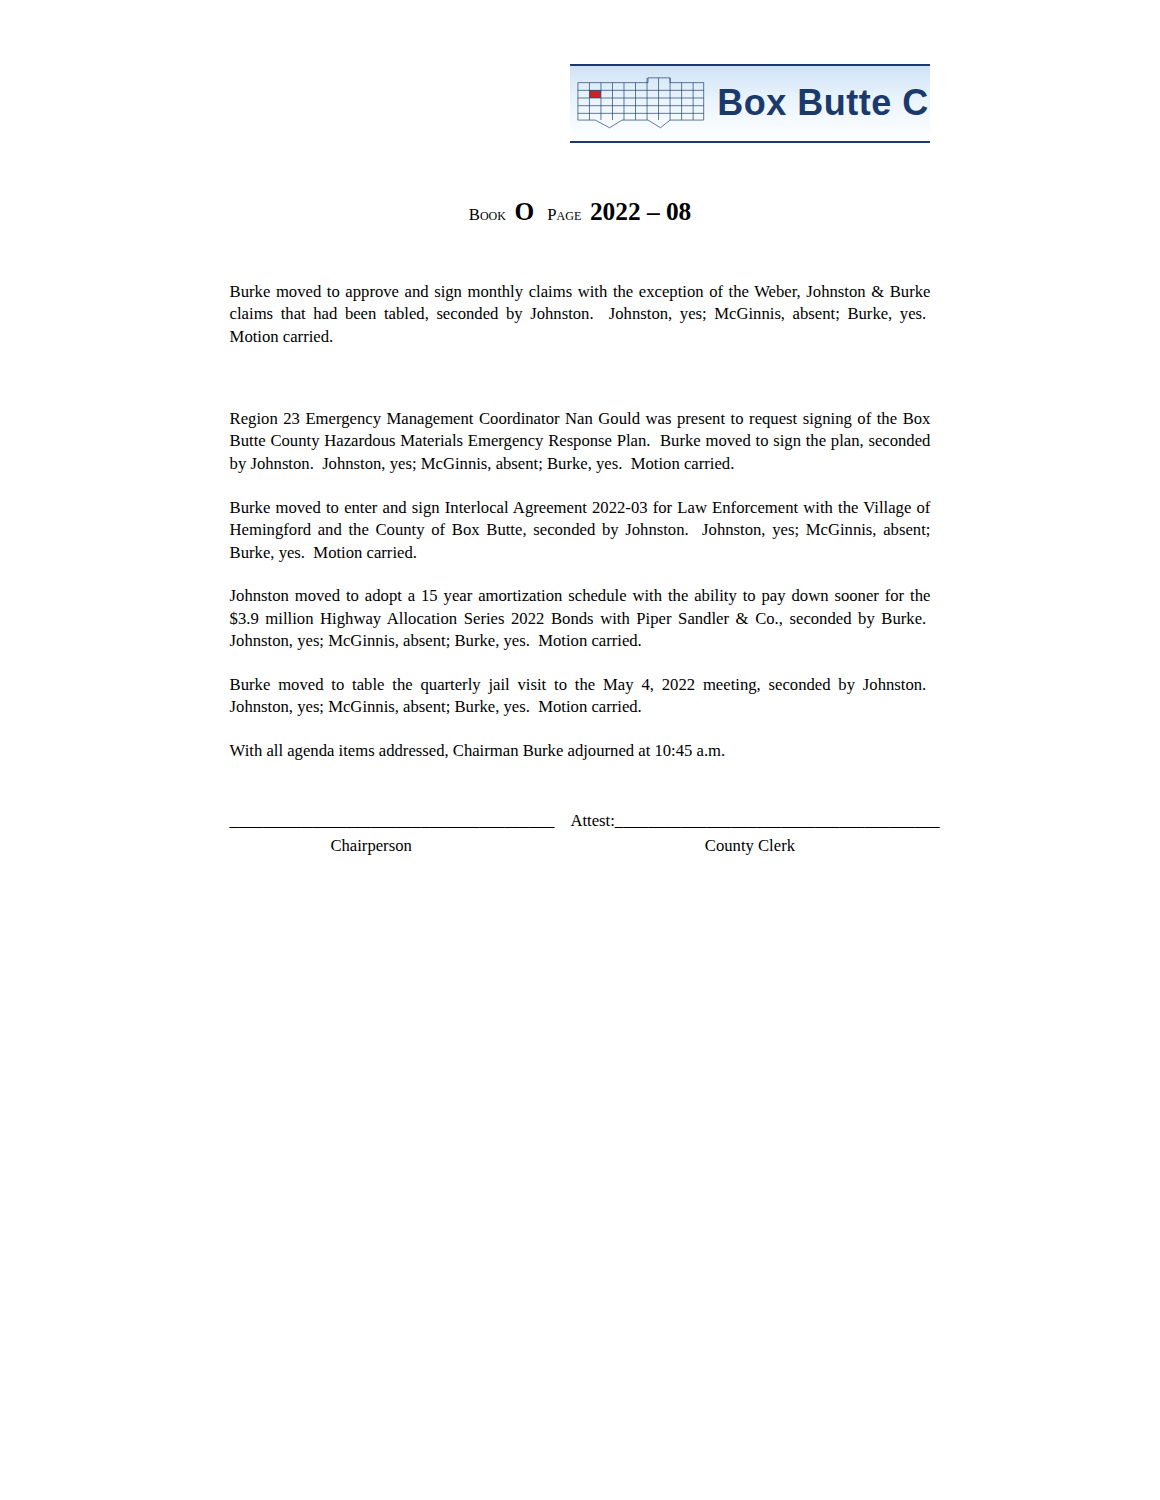Box Butte County Bo
Book O Page 2022 – 08
Burke moved to approve and sign monthly claims with the exception of the Weber, Johnston & Burke claims that had been tabled, seconded by Johnston. Johnston, yes; McGinnis, absent; Burke, yes. Motion carried.
Region 23 Emergency Management Coordinator Nan Gould was present to request signing of the Box Butte County Hazardous Materials Emergency Response Plan. Burke moved to sign the plan, seconded by Johnston. Johnston, yes; McGinnis, absent; Burke, yes. Motion carried.
Burke moved to enter and sign Interlocal Agreement 2022-03 for Law Enforcement with the Village of Hemingford and the County of Box Butte, seconded by Johnston. Johnston, yes; McGinnis, absent; Burke, yes. Motion carried.
Johnston moved to adopt a 15 year amortization schedule with the ability to pay down sooner for the $3.9 million Highway Allocation Series 2022 Bonds with Piper Sandler & Co., seconded by Burke. Johnston, yes; McGinnis, absent; Burke, yes. Motion carried.
Burke moved to table the quarterly jail visit to the May 4, 2022 meeting, seconded by Johnston. Johnston, yes; McGinnis, absent; Burke, yes. Motion carried.
With all agenda items addressed, Chairman Burke adjourned at 10:45 a.m.
_______________________________________Attest:_______________________________________
Chairperson County Clerk